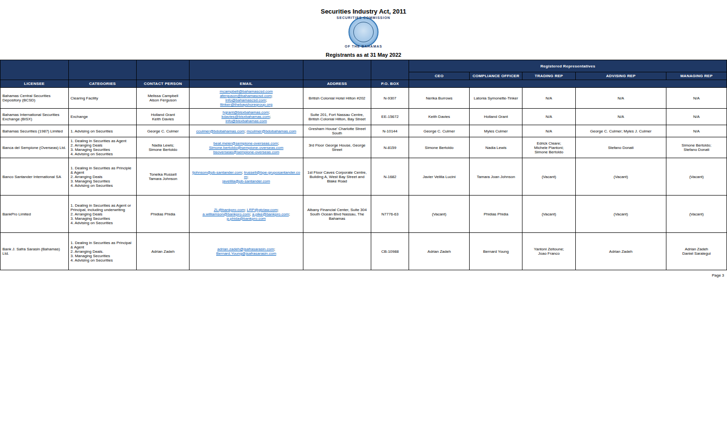Securities Industry Act, 2011
SECURITIES COMMISSION
OF THE BAHAMAS
Registrants as at 31 May 2022
| | | | | | | Registered Representatives |
| --- | --- | --- | --- | --- | --- | --- |
| CEO | COMPLIANCE OFFICER | TRADING REP | ADVISING REP | MANAGING REP |
| LICENSEE | CATEGORIES | CONTACT PERSON | EMAIL | ADDRESS | P.O. BOX | |
| Bahamas Central Securities Depository (BCSD) | Clearing Facility | Melissa Campbell Alson Ferguson | mcampbell@bahamascsd.com aferguson@bahamascsd.com ; info@bahamascsd.com ; ltinker@thebayshoregroup.org | British Colonial Hotel Hilton #202 | N-9307 | Nerika Burrows | Latonia Symonette-Tinker | N/A | N/A | N/A |
| Bahamas International Securities Exchange (BISX) | Exchange | Holland Grant Keith Davies | hgrant@bisxbahamas.com ; kdavies@bisxbahamas.com ; info@bisxbahamas.com | Suite 201, Fort Nassau Centre, British Colonial Hilton, Bay Street | EE-15672 | Keith Davies | Holland Grant | N/A | N/A | N/A |
| Bahamas Securities (1987) Limited | 1. Advising on Securities | George C. Culmer | cculmer@bdobahamas.com ; mculmer@bdobahamas.com | Gresham House' Charlotte Street South | N-10144 | George C. Culmer | Myles Culmer | N/A | George C. Culmer; Myles J. Culmer | N/A |
| Banca del Sempione (Overseas) Ltd. | 1. Dealing in Securities as Agent 2. Arranging Deals 3. Managing Securities 4. Advising on Securities | Nadia Lewis; Simone Bertoldo | beat.meier@sempione-overseas.com ; Simone.bertoldo@sempione-overseas.com bsoverseas@sempione-overseas.com | 3rd Floor George House, George Street | N-8159 | Simone Bertoldo | Nadia Lewis | Edrick Cleare; Michele Piantoni; Simone Bertoldo | Stefano Donati | Simone Bertoldo; Stefano Donati |
| Banco Santander International SA | 1. Dealing in Securities as Principle & Agent 2. Arranging Deals 3. Managing Securities 4. Advising on Securities | Toneika Russell Tamara Johnson | tjohnson@pb-santander.com ; trussell@bpe-gruposantander.com ; javelilla@pb-santander.com | 1st Floor Caves Corporate Centre, Building A, West Bay Street and Blake Road | N-1682 | Javier Velilla Lucini | Tamara Joan Johnson | (Vacant) | (Vacant) | (Vacant) |
| BankPro Limited | 1. Dealing in Securities as Agent or Principal, including underwriting 2. Arranging Deals 3. Managing Securities 4. Advising on Securities | Phidias Phidia | ZL@bankpro.com ; LRP@gtclaw.com ; a.williamson@bankpro.com ; a.pike@bankpro.com ; p.phida@bankpro.com | Albany Financial Center, Suite 304 South Ocean Blvd Nassau, The Bahamas | N7776-63 | (Vacant) | Phidias Phidia | (Vacant) | (Vacant) | (Vacant) |
| Bank J. Safra Sarasin (Bahamas) Ltd. | 1. Dealing in Securities as Principal & Agent 2. Arranging Deals. 3. Managing Securities 4. Advising on Securities | Adrian Zadeh | adrian.zadeh@jsafrasarasin.com ; Bernard.Young@jsafrasarasin.com | | CB-10988 | Adrian Zadeh | Bernard Young | Yantoni Zeitoune; Joao Franco | Adrian Zadeh | Adrian Zadeh Daniel Saralegui |
Page 3